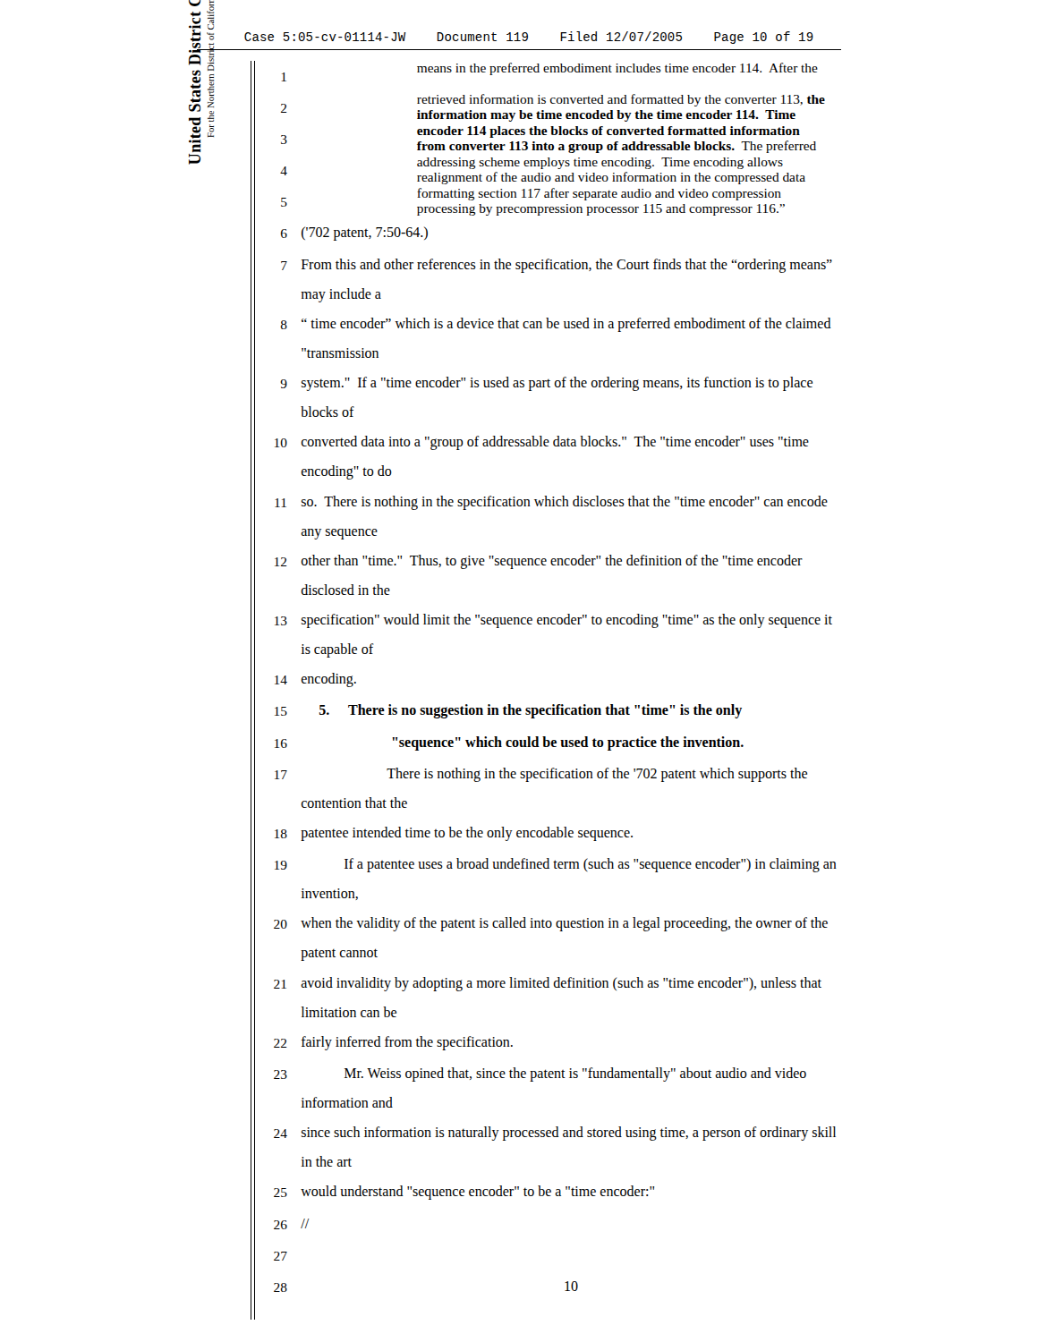Case 5:05-cv-01114-JW Document 119 Filed 12/07/2005 Page 10 of 19
United States District Court
For the Northern District of California
| 1 | means in the preferred embodiment includes time encoder 114. After the |
| 2 | retrieved information is converted and formatted by the converter 113, the information may be time encoded by the time encoder 114. Time |
| 3 | encoder 114 places the blocks of converted formatted information from converter 113 into a group of addressable blocks. The preferred |
| 4 | addressing scheme employs time encoding. Time encoding allows realignment of the audio and video information in the compressed data |
| 5 | formatting section 117 after separate audio and video compression processing by precompression processor 115 and compressor 116.” |
| 6 | ('702 patent, 7:50-64.) |
| 7 | From this and other references in the specification, the Court finds that the “ordering means” may include a |
| 8 | “ time encoder” which is a device that can be used in a preferred embodiment of the claimed "transmission |
| 9 | system." If a "time encoder" is used as part of the ordering means, its function is to place blocks of |
| 10 | converted data into a "group of addressable data blocks." The "time encoder" uses "time encoding" to do |
| 11 | so. There is nothing in the specification which discloses that the "time encoder" can encode any sequence |
| 12 | other than "time." Thus, to give "sequence encoder" the definition of the "time encoder disclosed in the |
| 13 | specification" would limit the "sequence encoder" to encoding "time" as the only sequence it is capable of |
| 14 | encoding. |
| 15 | 5. There is no suggestion in the specification that "time" is the only |
| 16 | "sequence" which could be used to practice the invention. |
| 17 | There is nothing in the specification of the '702 patent which supports the contention that the |
| 18 | patentee intended time to be the only encodable sequence. |
| 19 | If a patentee uses a broad undefined term (such as "sequence encoder") in claiming an invention, |
| 20 | when the validity of the patent is called into question in a legal proceeding, the owner of the patent cannot |
| 21 | avoid invalidity by adopting a more limited definition (such as "time encoder"), unless that limitation can be |
| 22 | fairly inferred from the specification. |
| 23 | Mr. Weiss opined that, since the patent is "fundamentally" about audio and video information and |
| 24 | since such information is naturally processed and stored using time, a person of ordinary skill in the art |
| 25 | would understand "sequence encoder" to be a "time encoder:" |
| 26 | // |
| 27 | |
| 28 | 10 |